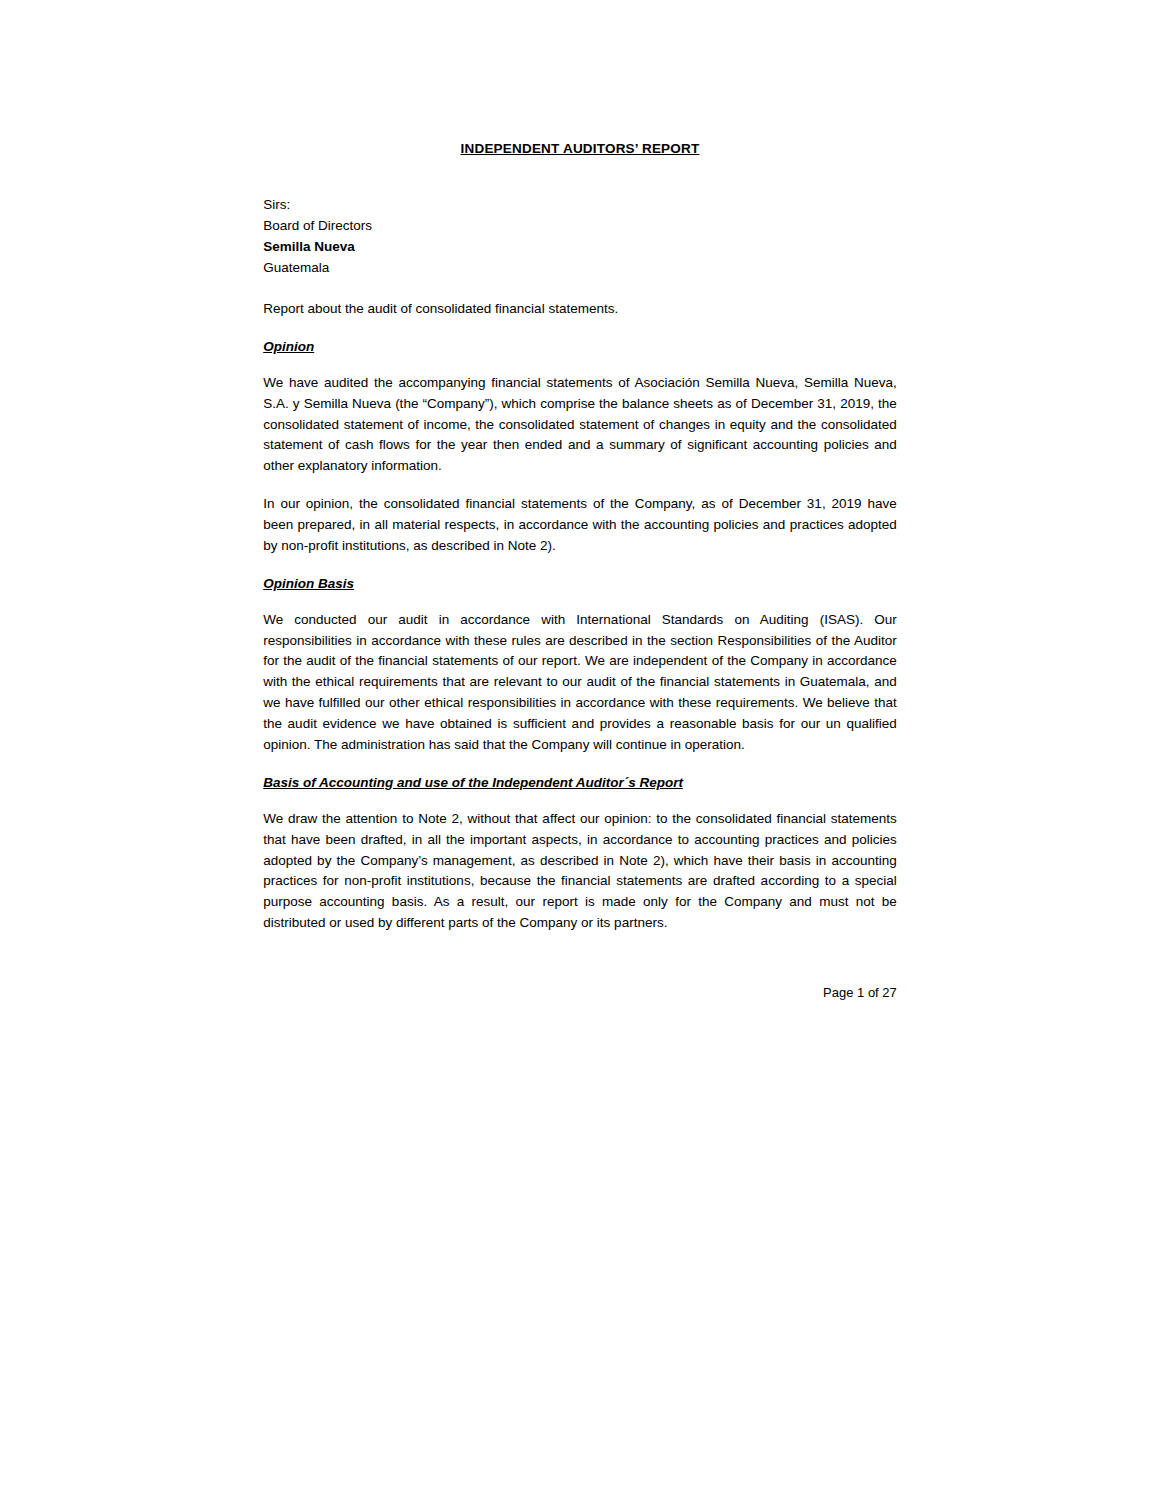INDEPENDENT AUDITORS’ REPORT
Sirs:
Board of Directors
Semilla Nueva
Guatemala
Report about the audit of consolidated financial statements.
Opinion
We have audited the accompanying financial statements of Asociación Semilla Nueva, Semilla Nueva, S.A. y Semilla Nueva (the “Company”), which comprise the balance sheets as of December 31, 2019, the consolidated statement of income, the consolidated statement of changes in equity and the consolidated statement of cash flows for the year then ended and a summary of significant accounting policies and other explanatory information.
In our opinion, the consolidated financial statements of the Company, as of December 31, 2019 have been prepared, in all material respects, in accordance with the accounting policies and practices adopted by non-profit institutions, as described in Note 2).
Opinion Basis
We conducted our audit in accordance with International Standards on Auditing (ISAS). Our responsibilities in accordance with these rules are described in the section Responsibilities of the Auditor for the audit of the financial statements of our report. We are independent of the Company in accordance with the ethical requirements that are relevant to our audit of the financial statements in Guatemala, and we have fulfilled our other ethical responsibilities in accordance with these requirements. We believe that the audit evidence we have obtained is sufficient and provides a reasonable basis for our un qualified opinion. The administration has said that the Company will continue in operation.
Basis of Accounting and use of the Independent Auditor´s Report
We draw the attention to Note 2, without that affect our opinion: to the consolidated financial statements that have been drafted, in all the important aspects, in accordance to accounting practices and policies adopted by the Company’s management, as described in Note 2), which have their basis in accounting practices for non-profit institutions, because the financial statements are drafted according to a special purpose accounting basis. As a result, our report is made only for the Company and must not be distributed or used by different parts of the Company or its partners.
Page 1 of 27